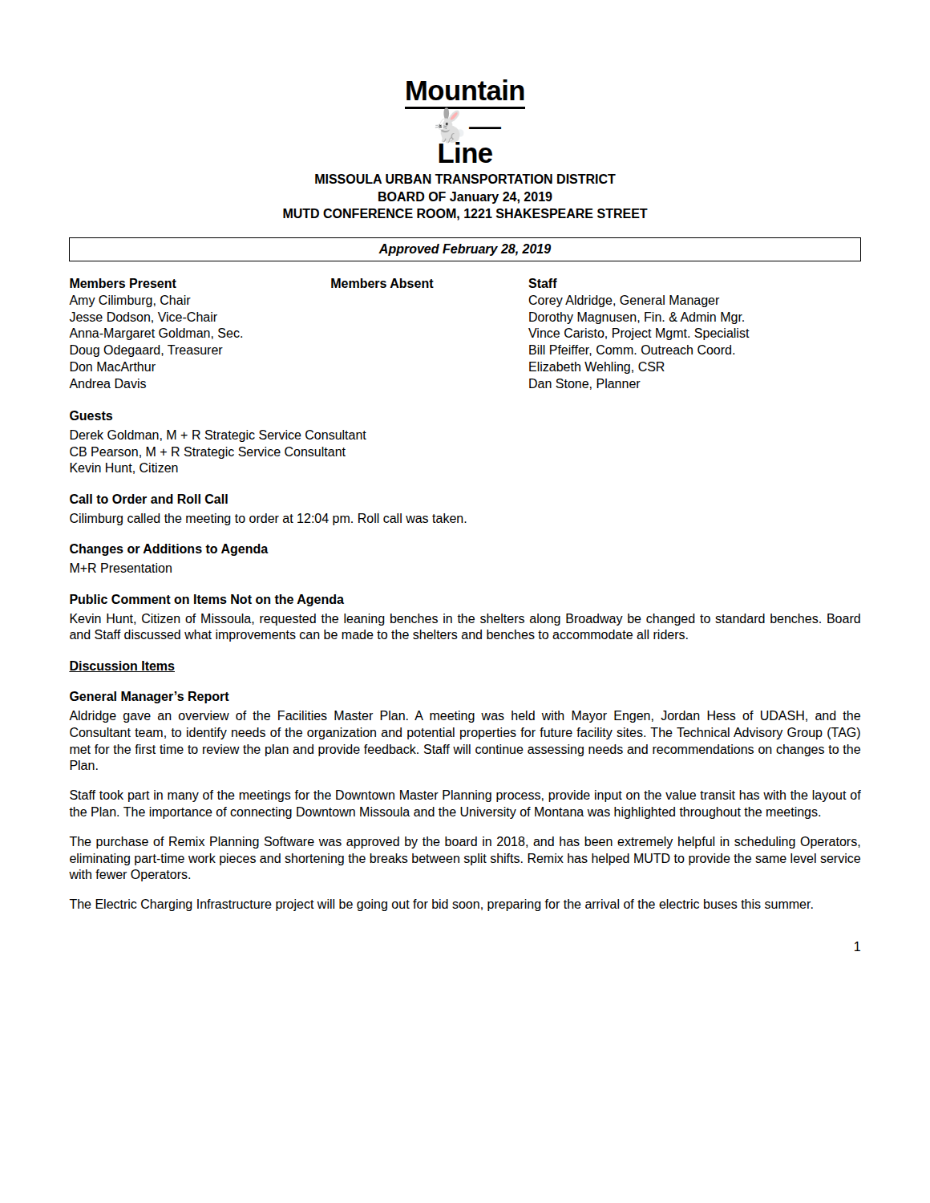Mountain
🐇—
Line
MISSOULA URBAN TRANSPORTATION DISTRICT
BOARD OF January 24, 2019
MUTD CONFERENCE ROOM, 1221 SHAKESPEARE STREET
Approved February 28, 2019
| Members Present | Members Absent | Staff |
| Amy Cilimburg, Chair | | Corey Aldridge, General Manager |
| Jesse Dodson, Vice-Chair | | Dorothy Magnusen, Fin. & Admin Mgr. |
| Anna-Margaret Goldman, Sec. | | Vince Caristo, Project Mgmt. Specialist |
| Doug Odegaard, Treasurer | | Bill Pfeiffer, Comm. Outreach Coord. |
| Don MacArthur | | Elizabeth Wehling, CSR |
| Andrea Davis | | Dan Stone, Planner |
Guests
Derek Goldman, M + R Strategic Service Consultant
CB Pearson, M + R Strategic Service Consultant
Kevin Hunt, Citizen
Call to Order and Roll Call
Cilimburg called the meeting to order at 12:04 pm. Roll call was taken.
Changes or Additions to Agenda
M+R Presentation
Public Comment on Items Not on the Agenda
Kevin Hunt, Citizen of Missoula, requested the leaning benches in the shelters along Broadway be changed to standard benches. Board and Staff discussed what improvements can be made to the shelters and benches to accommodate all riders.
Discussion Items
General Manager’s Report
Aldridge gave an overview of the Facilities Master Plan. A meeting was held with Mayor Engen, Jordan Hess of UDASH, and the Consultant team, to identify needs of the organization and potential properties for future facility sites. The Technical Advisory Group (TAG) met for the first time to review the plan and provide feedback. Staff will continue assessing needs and recommendations on changes to the Plan.
Staff took part in many of the meetings for the Downtown Master Planning process, provide input on the value transit has with the layout of the Plan. The importance of connecting Downtown Missoula and the University of Montana was highlighted throughout the meetings.
The purchase of Remix Planning Software was approved by the board in 2018, and has been extremely helpful in scheduling Operators, eliminating part-time work pieces and shortening the breaks between split shifts. Remix has helped MUTD to provide the same level service with fewer Operators.
The Electric Charging Infrastructure project will be going out for bid soon, preparing for the arrival of the electric buses this summer.
1